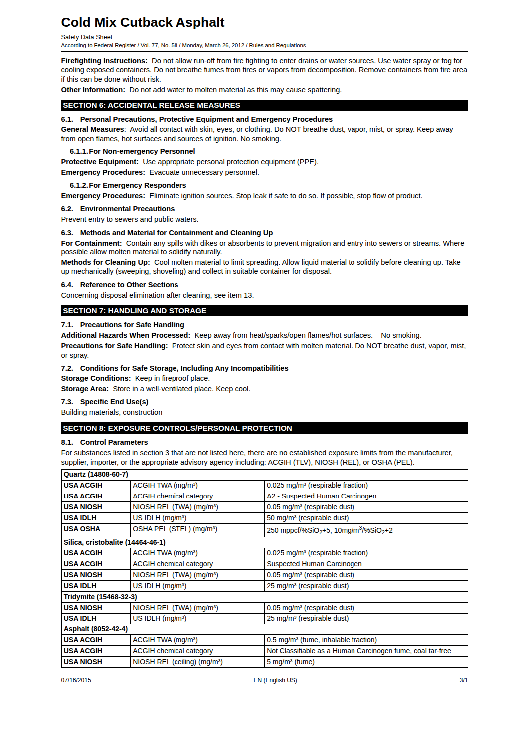Cold Mix Cutback Asphalt
Safety Data Sheet According to Federal Register / Vol. 77, No. 58 / Monday, March 26, 2012 / Rules and Regulations
Firefighting Instructions: Do not allow run-off from fire fighting to enter drains or water sources. Use water spray or fog for cooling exposed containers. Do not breathe fumes from fires or vapors from decomposition. Remove containers from fire area if this can be done without risk.
Other Information: Do not add water to molten material as this may cause spattering.
SECTION 6: ACCIDENTAL RELEASE MEASURES
6.1. Personal Precautions, Protective Equipment and Emergency Procedures
General Measures: Avoid all contact with skin, eyes, or clothing. Do NOT breathe dust, vapor, mist, or spray. Keep away from open flames, hot surfaces and sources of ignition. No smoking.
6.1.1. For Non-emergency Personnel
Protective Equipment: Use appropriate personal protection equipment (PPE).
Emergency Procedures: Evacuate unnecessary personnel.
6.1.2. For Emergency Responders
Emergency Procedures: Eliminate ignition sources. Stop leak if safe to do so. If possible, stop flow of product.
6.2. Environmental Precautions
Prevent entry to sewers and public waters.
6.3. Methods and Material for Containment and Cleaning Up
For Containment: Contain any spills with dikes or absorbents to prevent migration and entry into sewers or streams. Where possible allow molten material to solidify naturally.
Methods for Cleaning Up: Cool molten material to limit spreading. Allow liquid material to solidify before cleaning up. Take up mechanically (sweeping, shoveling) and collect in suitable container for disposal.
6.4. Reference to Other Sections
Concerning disposal elimination after cleaning, see item 13.
SECTION 7: HANDLING AND STORAGE
7.1. Precautions for Safe Handling
Additional Hazards When Processed: Keep away from heat/sparks/open flames/hot surfaces. – No smoking.
Precautions for Safe Handling: Protect skin and eyes from contact with molten material. Do NOT breathe dust, vapor, mist, or spray.
7.2. Conditions for Safe Storage, Including Any Incompatibilities
Storage Conditions: Keep in fireproof place.
Storage Area: Store in a well-ventilated place. Keep cool.
7.3. Specific End Use(s)
Building materials, construction
SECTION 8: EXPOSURE CONTROLS/PERSONAL PROTECTION
8.1. Control Parameters
For substances listed in section 3 that are not listed here, there are no established exposure limits from the manufacturer, supplier, importer, or the appropriate advisory agency including: ACGIH (TLV), NIOSH (REL), or OSHA (PEL).
| Quartz (14808-60-7) |
| USA ACGIH | ACGIH TWA (mg/m³) | 0.025 mg/m³ (respirable fraction) |
| USA ACGIH | ACGIH chemical category | A2 - Suspected Human Carcinogen |
| USA NIOSH | NIOSH REL (TWA) (mg/m³) | 0.05 mg/m³ (respirable dust) |
| USA IDLH | US IDLH (mg/m³) | 50 mg/m³ (respirable dust) |
| USA OSHA | OSHA PEL (STEL) (mg/m³) | 250 mppcf/%SiO 2 +5, 10mg/m 3 /%SiO 2 +2 |
| Silica, cristobalite (14464-46-1) |
| USA ACGIH | ACGIH TWA (mg/m³) | 0.025 mg/m³ (respirable fraction) |
| USA ACGIH | ACGIH chemical category | Suspected Human Carcinogen |
| USA NIOSH | NIOSH REL (TWA) (mg/m³) | 0.05 mg/m³ (respirable dust) |
| USA IDLH | US IDLH (mg/m³) | 25 mg/m³ (respirable dust) |
| Tridymite (15468-32-3) |
| USA NIOSH | NIOSH REL (TWA) (mg/m³) | 0.05 mg/m³ (respirable dust) |
| USA IDLH | US IDLH (mg/m³) | 25 mg/m³ (respirable dust) |
| Asphalt (8052-42-4) |
| USA ACGIH | ACGIH TWA (mg/m³) | 0.5 mg/m³ (fume, inhalable fraction) |
| USA ACGIH | ACGIH chemical category | Not Classifiable as a Human Carcinogen fume, coal tar-free |
| USA NIOSH | NIOSH REL (ceiling) (mg/m³) | 5 mg/m³ (fume) |
07/16/2015 EN (English US) 3/1